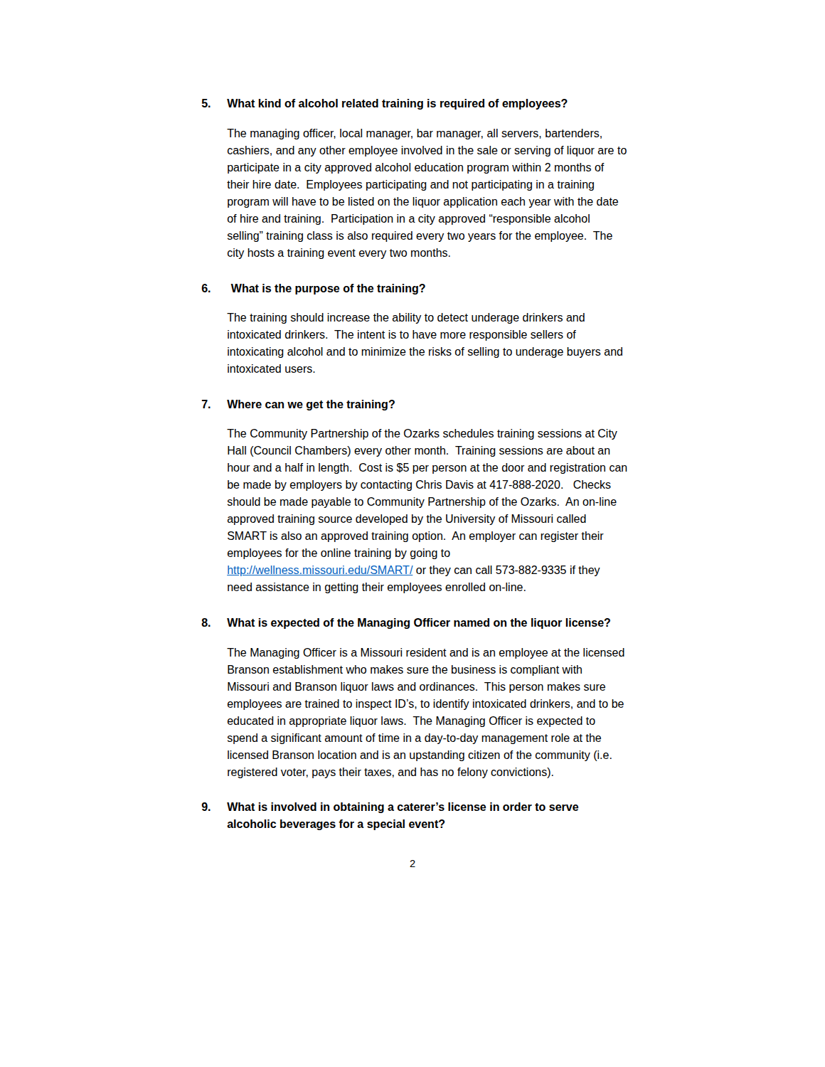What kind of alcohol related training is required of employees?
The managing officer, local manager, bar manager, all servers, bartenders, cashiers, and any other employee involved in the sale or serving of liquor are to participate in a city approved alcohol education program within 2 months of their hire date. Employees participating and not participating in a training program will have to be listed on the liquor application each year with the date of hire and training. Participation in a city approved “responsible alcohol selling” training class is also required every two years for the employee. The city hosts a training event every two months.
What is the purpose of the training?
The training should increase the ability to detect underage drinkers and intoxicated drinkers. The intent is to have more responsible sellers of intoxicating alcohol and to minimize the risks of selling to underage buyers and intoxicated users.
Where can we get the training?
The Community Partnership of the Ozarks schedules training sessions at City Hall (Council Chambers) every other month. Training sessions are about an hour and a half in length. Cost is $5 per person at the door and registration can be made by employers by contacting Chris Davis at 417-888-2020. Checks should be made payable to Community Partnership of the Ozarks. An on-line approved training source developed by the University of Missouri called SMART is also an approved training option. An employer can register their employees for the online training by going to http://wellness.missouri.edu/SMART/ or they can call 573-882-9335 if they need assistance in getting their employees enrolled on-line.
What is expected of the Managing Officer named on the liquor license?
The Managing Officer is a Missouri resident and is an employee at the licensed Branson establishment who makes sure the business is compliant with Missouri and Branson liquor laws and ordinances. This person makes sure employees are trained to inspect ID’s, to identify intoxicated drinkers, and to be educated in appropriate liquor laws. The Managing Officer is expected to spend a significant amount of time in a day-to-day management role at the licensed Branson location and is an upstanding citizen of the community (i.e. registered voter, pays their taxes, and has no felony convictions).
What is involved in obtaining a caterer’s license in order to serve alcoholic beverages for a special event?
2